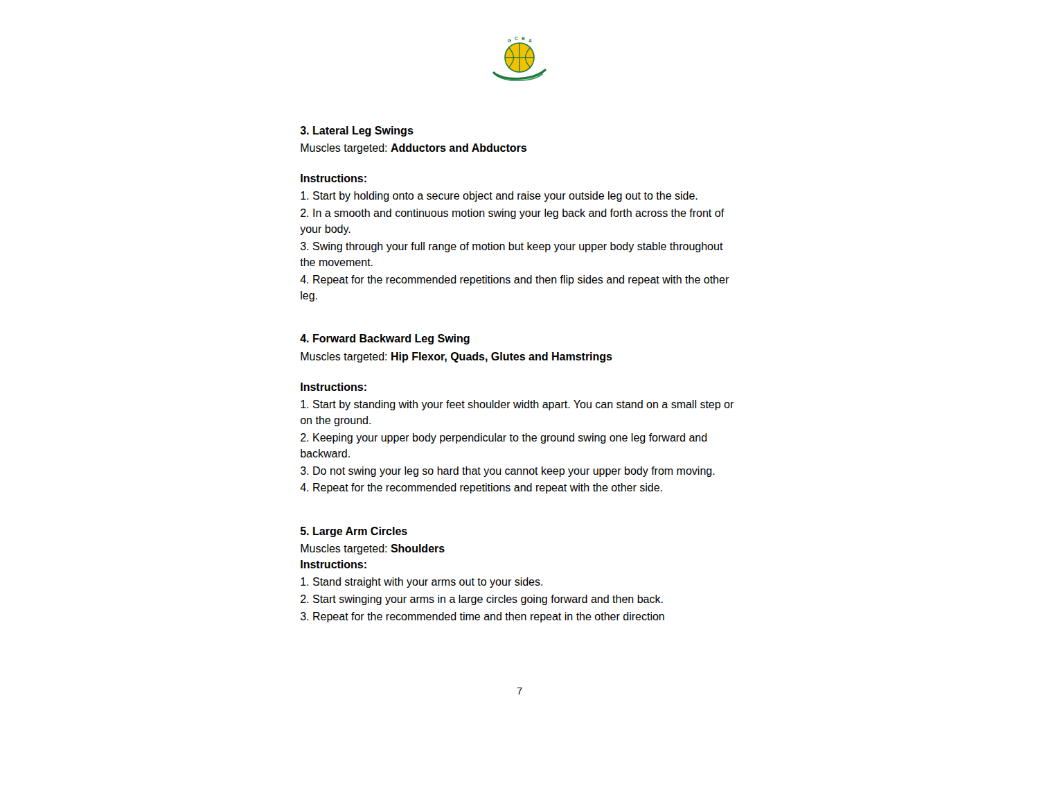G C B A
3. Lateral Leg Swings
Muscles targeted: Adductors and Abductors
Instructions:
1. Start by holding onto a secure object and raise your outside leg out to the side.
2. In a smooth and continuous motion swing your leg back and forth across the front of your body.
3. Swing through your full range of motion but keep your upper body stable throughout the movement.
4. Repeat for the recommended repetitions and then flip sides and repeat with the other leg.
4. Forward Backward Leg Swing
Muscles targeted: Hip Flexor, Quads, Glutes and Hamstrings
Instructions:
1. Start by standing with your feet shoulder width apart. You can stand on a small step or on the ground.
2. Keeping your upper body perpendicular to the ground swing one leg forward and backward.
3. Do not swing your leg so hard that you cannot keep your upper body from moving.
4. Repeat for the recommended repetitions and repeat with the other side.
5. Large Arm Circles
Muscles targeted: Shoulders
Instructions:
1. Stand straight with your arms out to your sides.
2. Start swinging your arms in a large circles going forward and then back.
3. Repeat for the recommended time and then repeat in the other direction
7